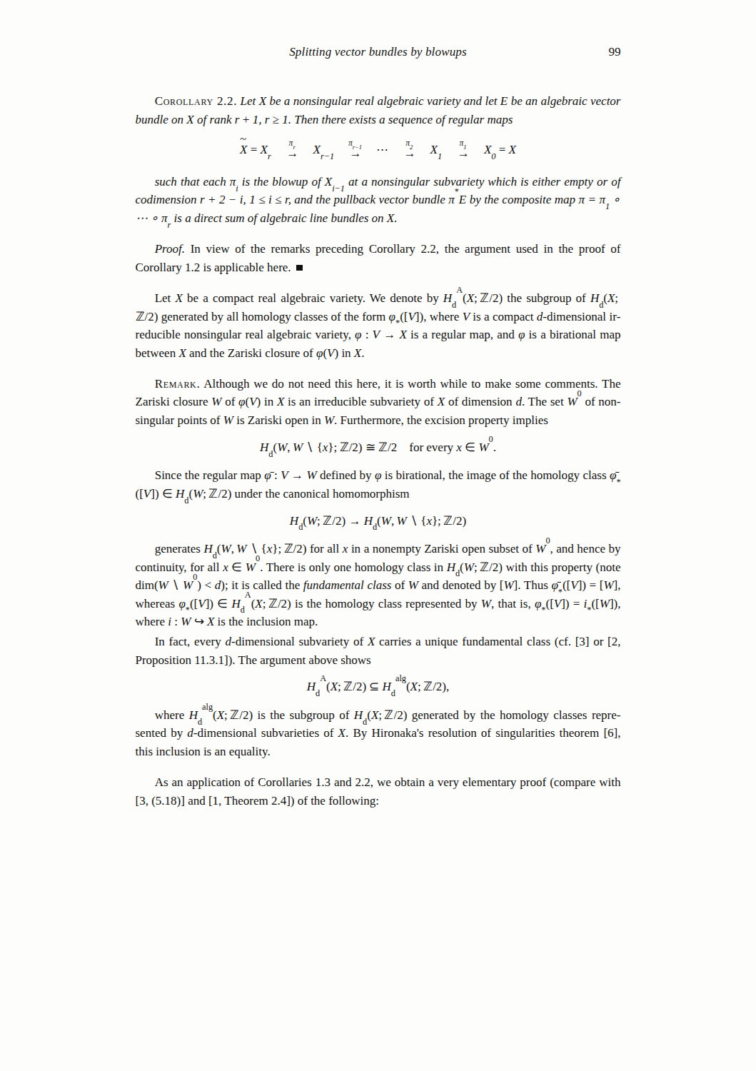Splitting vector bundles by blowups 99
Corollary 2.2. Let X be a nonsingular real algebraic variety and let E be an algebraic vector bundle on X of rank r + 1, r ≥ 1. Then there exists a sequence of regular maps
X = Xr πr→ Xr−1 πr−1→ ⋯ π2→ X1 π1→ X0 = X
such that each πi is the blowup of Xi−1 at a nonsingular subvariety which is either empty or of codimension r + 2 − i, 1 ≤ i ≤ r, and the pullback vector bundle π*E by the composite map π = π1 ∘ ⋯ ∘ πr is a direct sum of algebraic line bundles on X.
Proof. In view of the remarks preceding Corollary 2.2, the argument used in the proof of Corollary 1.2 is applicable here.
Let X be a compact real algebraic variety. We denote by HdA(X; ℤ/2) the subgroup of Hd(X; ℤ/2) generated by all homology classes of the form φ*([V]), where V is a compact d-dimensional irreducible nonsingular real algebraic variety, φ : V → X is a regular map, and φ is a birational map between X and the Zariski closure of φ(V) in X.
Remark. Although we do not need this here, it is worth while to make some comments. The Zariski closure W of φ(V) in X is an irreducible subvariety of X of dimension d. The set W0 of nonsingular points of W is Zariski open in W. Furthermore, the excision property implies
Hd(W, W ∖ {x}; ℤ/2) ≅ ℤ/2 for every x ∈ W0.
Since the regular map φ̄ : V → W defined by φ is birational, the image of the homology class φ̄*([V]) ∈ Hd(W; ℤ/2) under the canonical homomorphism
Hd(W; ℤ/2) → Hd(W, W ∖ {x}; ℤ/2)
generates Hd(W, W ∖ {x}; ℤ/2) for all x in a nonempty Zariski open subset of W0, and hence by continuity, for all x ∈ W0. There is only one homology class in Hd(W; ℤ/2) with this property (note dim(W ∖ W0) < d); it is called the fundamental class of W and denoted by [W]. Thus φ̄*([V]) = [W], whereas φ*([V]) ∈ HdA(X; ℤ/2) is the homology class represented by W, that is, φ*([V]) = i*([W]), where i : W ↪ X is the inclusion map.
In fact, every d-dimensional subvariety of X carries a unique fundamental class (cf. [3] or [2, Proposition 11.3.1]). The argument above shows
HdA(X; ℤ/2) ⊆ Hdalg(X; ℤ/2),
where Hdalg(X; ℤ/2) is the subgroup of Hd(X; ℤ/2) generated by the homology classes represented by d-dimensional subvarieties of X. By Hironaka's resolution of singularities theorem [6], this inclusion is an equality.
As an application of Corollaries 1.3 and 2.2, we obtain a very elementary proof (compare with [3, (5.18)] and [1, Theorem 2.4]) of the following: